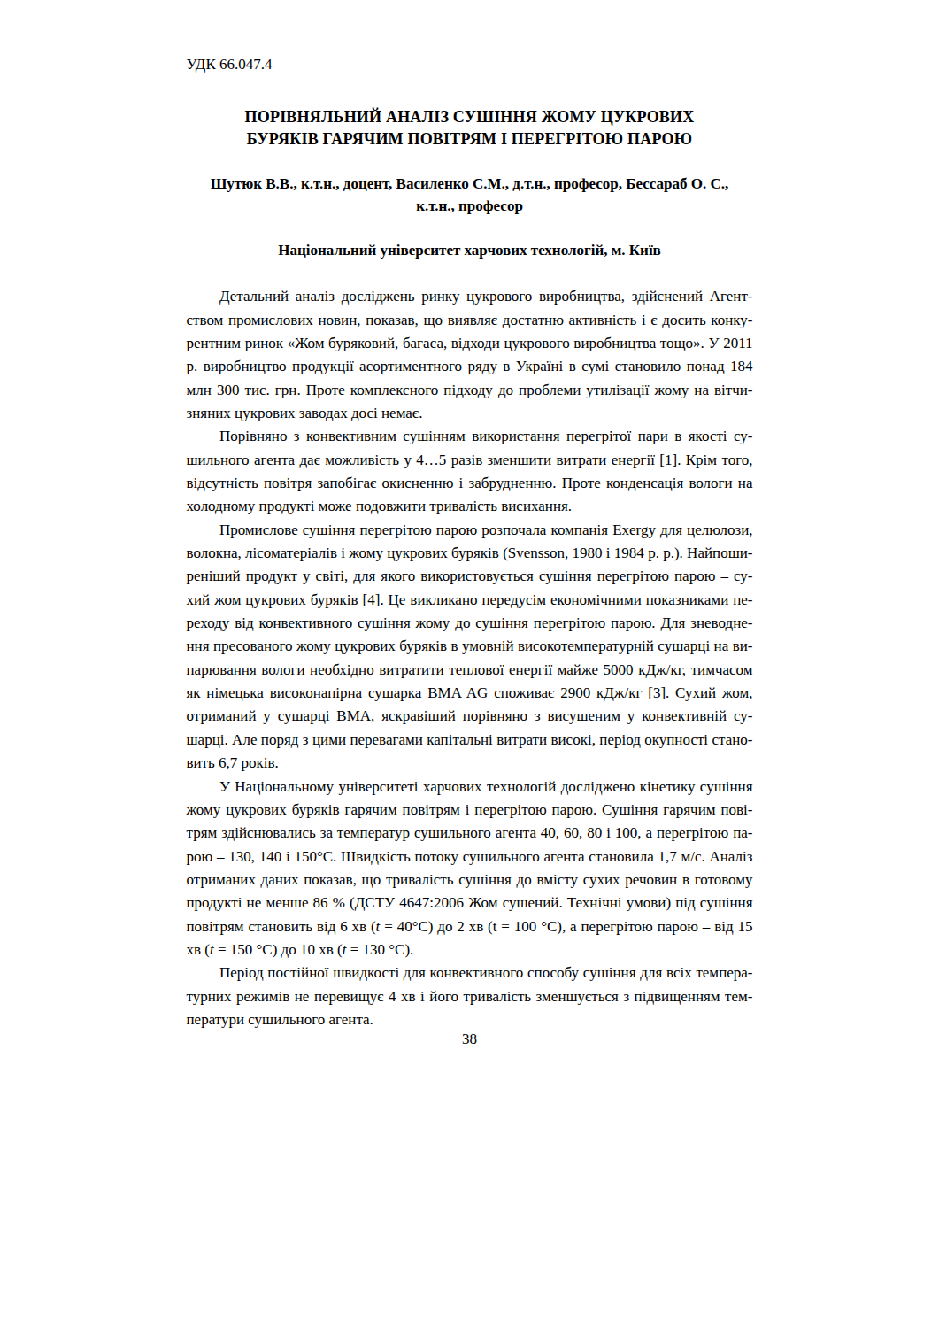УДК 66.047.4
Порівняльний аналіз сушіння жому цукрових
буряків гарячим повітрям і перегрітою парою
Шутюк В.В., к.т.н., доцент, Василенко С.М., д.т.н., професор, Бессараб О. С.,
к.т.н., професор
Національний університет харчових технологій, м. Київ
Детальний аналіз досліджень ринку цукрового виробництва, здійснений Агентством промислових новин, показав, що виявляє достатню активність і є досить конкурентним ринок «Жом буряковий, багаса, відходи цукрового виробництва тощо». У 2011 р. виробництво продукції асортиментного ряду в Україні в сумі становило понад 184 млн 300 тис. грн. Проте комплексного підходу до проблеми утилізації жому на вітчизняних цукрових заводах досі немає.
Порівняно з конвективним сушінням використання перегрітої пари в якості сушильного агента дає можливість у 4…5 разів зменшити витрати енергії [1]. Крім того, відсутність повітря запобігає окисненню і забрудненню. Проте конденсація вологи на холодному продукті може подовжити тривалість висихання.
Промислове сушіння перегрітою парою розпочала компанія Exergy для целюлози, волокна, лісоматеріалів і жому цукрових буряків (Svensson, 1980 і 1984 р. р.). Найпоширеніший продукт у світі, для якого використовується сушіння перегрітою парою – сухий жом цукрових буряків [4]. Це викликано передусім економічними показниками переходу від конвективного сушіння жому до сушіння перегрітою парою. Для зневоднення пресованого жому цукрових буряків в умовній високотемпературній сушарці на випарювання вологи необхідно витратити теплової енергії майже 5000 кДж/кг, тимчасом як німецька високонапірна сушарка BMA AG споживає 2900 кДж/кг [3]. Сухий жом, отриманий у сушарці ВМА, яскравіший порівняно з висушеним у конвективній сушарці. Але поряд з цими перевагами капітальні витрати високі, період окупності становить 6,7 років.
У Національному університеті харчових технологій досліджено кінетику сушіння жому цукрових буряків гарячим повітрям і перегрітою парою. Сушіння гарячим повітрям здійснювались за температур сушильного агента 40, 60, 80 і 100, а перегрітою парою – 130, 140 і 150°С. Швидкість потоку сушильного агента становила 1,7 м/с. Аналіз отриманих даних показав, що тривалість сушіння до вмісту сухих речовин в готовому продукті не менше 86 % (ДСТУ 4647:2006 Жом сушений. Технічні умови) під сушіння повітрям становить від 6 хв (t = 40°С) до 2 хв (t = 100 °С), а перегрітою парою – від 15 хв (t = 150 °С) до 10 хв (t = 130 °С).
Період постійної швидкості для конвективного способу сушіння для всіх температурних режимів не перевищує 4 хв і його тривалість зменшується з підвищенням температури сушильного агента.
38